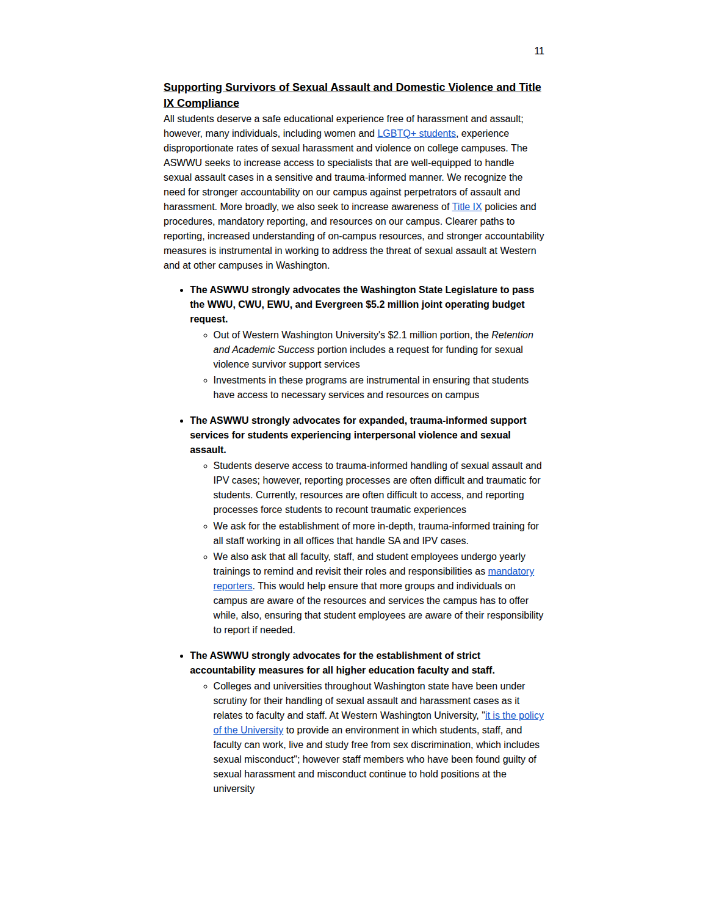11
Supporting Survivors of Sexual Assault and Domestic Violence and Title IX Compliance
All students deserve a safe educational experience free of harassment and assault; however, many individuals, including women and LGBTQ+ students, experience disproportionate rates of sexual harassment and violence on college campuses. The ASWWU seeks to increase access to specialists that are well-equipped to handle sexual assault cases in a sensitive and trauma-informed manner. We recognize the need for stronger accountability on our campus against perpetrators of assault and harassment. More broadly, we also seek to increase awareness of Title IX policies and procedures, mandatory reporting, and resources on our campus. Clearer paths to reporting, increased understanding of on-campus resources, and stronger accountability measures is instrumental in working to address the threat of sexual assault at Western and at other campuses in Washington.
The ASWWU strongly advocates the Washington State Legislature to pass the WWU, CWU, EWU, and Evergreen $5.2 million joint operating budget request.
Out of Western Washington University's $2.1 million portion, the Retention and Academic Success portion includes a request for funding for sexual violence survivor support services
Investments in these programs are instrumental in ensuring that students have access to necessary services and resources on campus
The ASWWU strongly advocates for expanded, trauma-informed support services for students experiencing interpersonal violence and sexual assault.
Students deserve access to trauma-informed handling of sexual assault and IPV cases; however, reporting processes are often difficult and traumatic for students. Currently, resources are often difficult to access, and reporting processes force students to recount traumatic experiences
We ask for the establishment of more in-depth, trauma-informed training for all staff working in all offices that handle SA and IPV cases.
We also ask that all faculty, staff, and student employees undergo yearly trainings to remind and revisit their roles and responsibilities as mandatory reporters. This would help ensure that more groups and individuals on campus are aware of the resources and services the campus has to offer while, also, ensuring that student employees are aware of their responsibility to report if needed.
The ASWWU strongly advocates for the establishment of strict accountability measures for all higher education faculty and staff.
Colleges and universities throughout Washington state have been under scrutiny for their handling of sexual assault and harassment cases as it relates to faculty and staff. At Western Washington University, "it is the policy of the University to provide an environment in which students, staff, and faculty can work, live and study free from sex discrimination, which includes sexual misconduct"; however staff members who have been found guilty of sexual harassment and misconduct continue to hold positions at the university